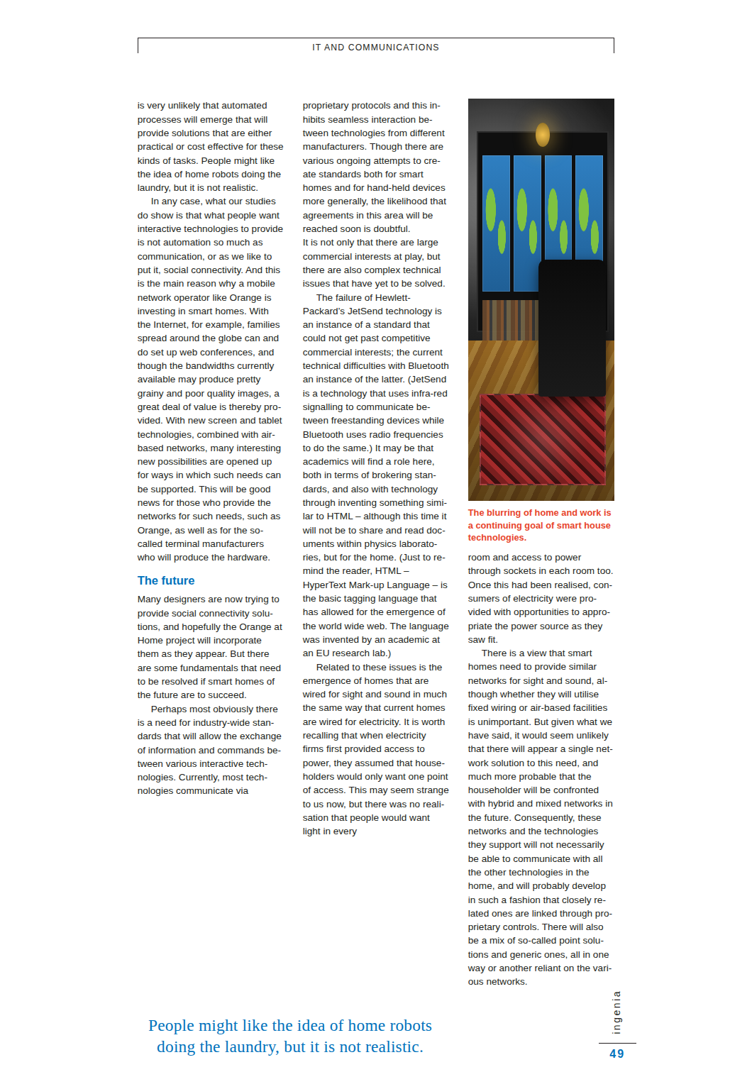IT and Communications
is very unlikely that automated processes will emerge that will provide solutions that are either practical or cost effective for these kinds of tasks. People might like the idea of home robots doing the laundry, but it is not realistic.
In any case, what our studies do show is that what people want interactive technologies to provide is not automation so much as communication, or as we like to put it, social connectivity. And this is the main reason why a mobile network operator like Orange is investing in smart homes. With the Internet, for example, families spread around the globe can and do set up web conferences, and though the bandwidths currently available may produce pretty grainy and poor quality images, a great deal of value is thereby provided. With new screen and tablet technologies, combined with air-based networks, many interesting new possibilities are opened up for ways in which such needs can be supported. This will be good news for those who provide the networks for such needs, such as Orange, as well as for the so-called terminal manufacturers who will produce the hardware.
The future
Many designers are now trying to provide social connectivity solutions, and hopefully the Orange at Home project will incorporate them as they appear. But there are some fundamentals that need to be resolved if smart homes of the future are to succeed.
Perhaps most obviously there is a need for industry-wide standards that will allow the exchange of information and commands between various interactive technologies. Currently, most technologies communicate via
proprietary protocols and this inhibits seamless interaction between technologies from different manufacturers. Though there are various ongoing attempts to create standards both for smart homes and for hand-held devices more generally, the likelihood that agreements in this area will be reached soon is doubtful.
It is not only that there are large commercial interests at play, but there are also complex technical issues that have yet to be solved.
The failure of Hewlett-Packard’s JetSend technology is an instance of a standard that could not get past competitive commercial interests; the current technical difficulties with Bluetooth an instance of the latter. (JetSend is a technology that uses infra-red signalling to communicate between freestanding devices while Bluetooth uses radio frequencies to do the same.) It may be that academics will find a role here, both in terms of brokering standards, and also with technology through inventing something similar to HTML – although this time it will not be to share and read documents within physics laboratories, but for the home. (Just to remind the reader, HTML – HyperText Mark-up Language – is the basic tagging language that has allowed for the emergence of the world wide web. The language was invented by an academic at an EU research lab.)
Related to these issues is the emergence of homes that are wired for sight and sound in much the same way that current homes are wired for electricity. It is worth recalling that when electricity firms first provided access to power, they assumed that householders would only want one point of access. This may seem strange to us now, but there was no realisation that people would want light in every
The blurring of home and work is a continuing goal of smart house technologies.
room and access to power through sockets in each room too. Once this had been realised, consumers of electricity were provided with opportunities to appropriate the power source as they saw fit.
There is a view that smart homes need to provide similar networks for sight and sound, although whether they will utilise fixed wiring or air-based facilities is unimportant. But given what we have said, it would seem unlikely that there will appear a single network solution to this need, and much more probable that the householder will be confronted with hybrid and mixed networks in the future. Consequently, these networks and the technologies they support will not necessarily be able to communicate with all the other technologies in the home, and will probably develop in such a fashion that closely related ones are linked through proprietary controls. There will also be a mix of so-called point solutions and generic ones, all in one way or another reliant on the various networks.
People might like the idea of home robots
doing the laundry, but it is not realistic.
ingenia 49